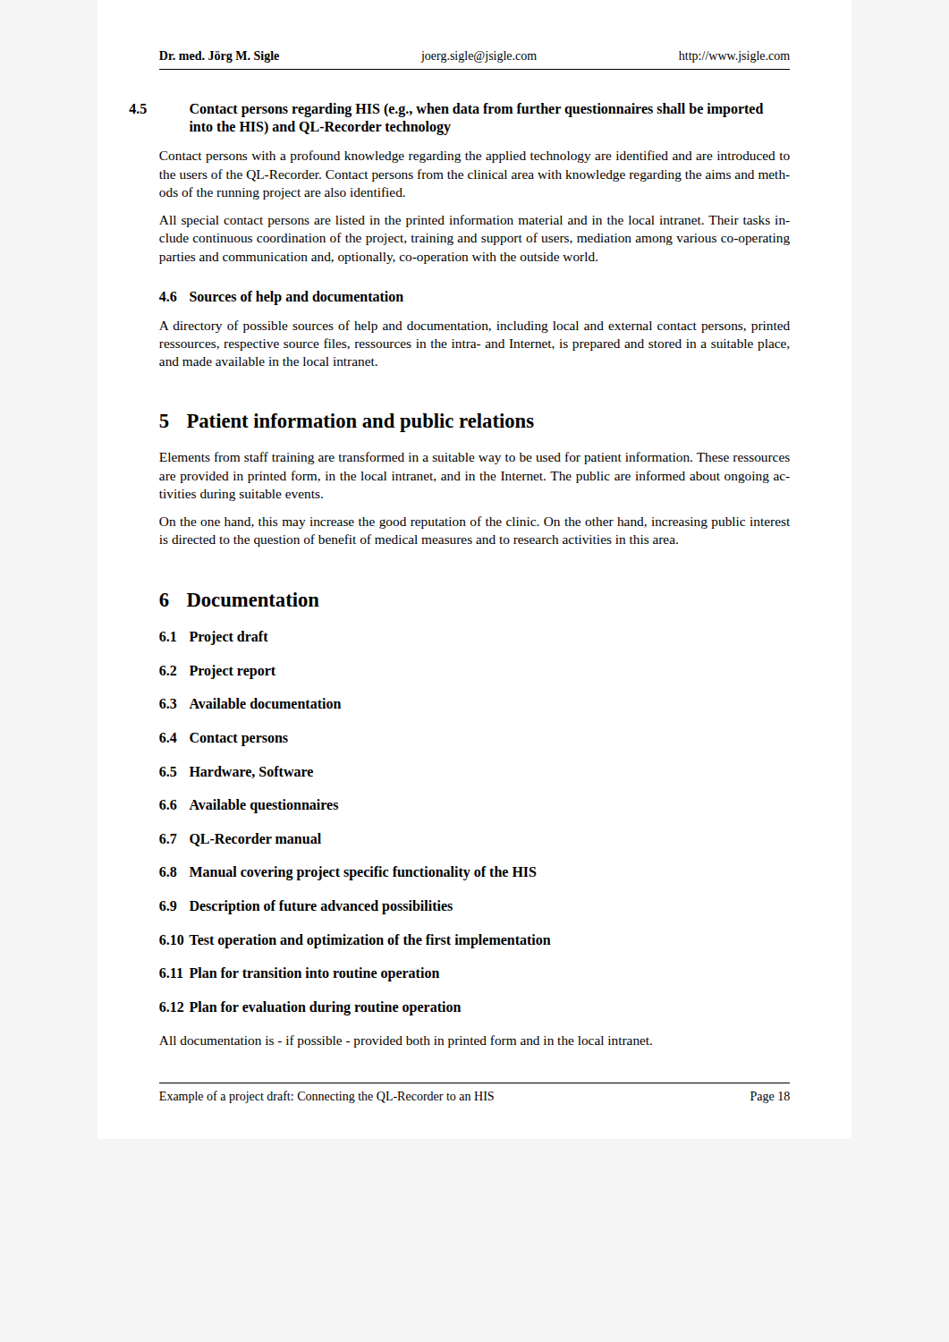Dr. med. Jörg M. Sigle joerg.sigle@jsigle.com http://www.jsigle.com
4.5 Contact persons regarding HIS (e.g., when data from further questionnaires shall be imported into the HIS) and QL-Recorder technology
Contact persons with a profound knowledge regarding the applied technology are identified and are introduced to the users of the QL-Recorder. Contact persons from the clinical area with knowledge regarding the aims and methods of the running project are also identified.
All special contact persons are listed in the printed information material and in the local intranet. Their tasks include continuous coordination of the project, training and support of users, mediation among various co-operating parties and communication and, optionally, co-operation with the outside world.
4.6 Sources of help and documentation
A directory of possible sources of help and documentation, including local and external contact persons, printed ressources, respective source files, ressources in the intra- and Internet, is prepared and stored in a suitable place, and made available in the local intranet.
5 Patient information and public relations
Elements from staff training are transformed in a suitable way to be used for patient information. These ressources are provided in printed form, in the local intranet, and in the Internet. The public are informed about ongoing activities during suitable events.
On the one hand, this may increase the good reputation of the clinic. On the other hand, increasing public interest is directed to the question of benefit of medical measures and to research activities in this area.
6 Documentation
6.1 Project draft
6.2 Project report
6.3 Available documentation
6.4 Contact persons
6.5 Hardware, Software
6.6 Available questionnaires
6.7 QL-Recorder manual
6.8 Manual covering project specific functionality of the HIS
6.9 Description of future advanced possibilities
6.10 Test operation and optimization of the first implementation
6.11 Plan for transition into routine operation
6.12 Plan for evaluation during routine operation
All documentation is - if possible - provided both in printed form and in the local intranet.
Example of a project draft: Connecting the QL-Recorder to an HIS Page 18